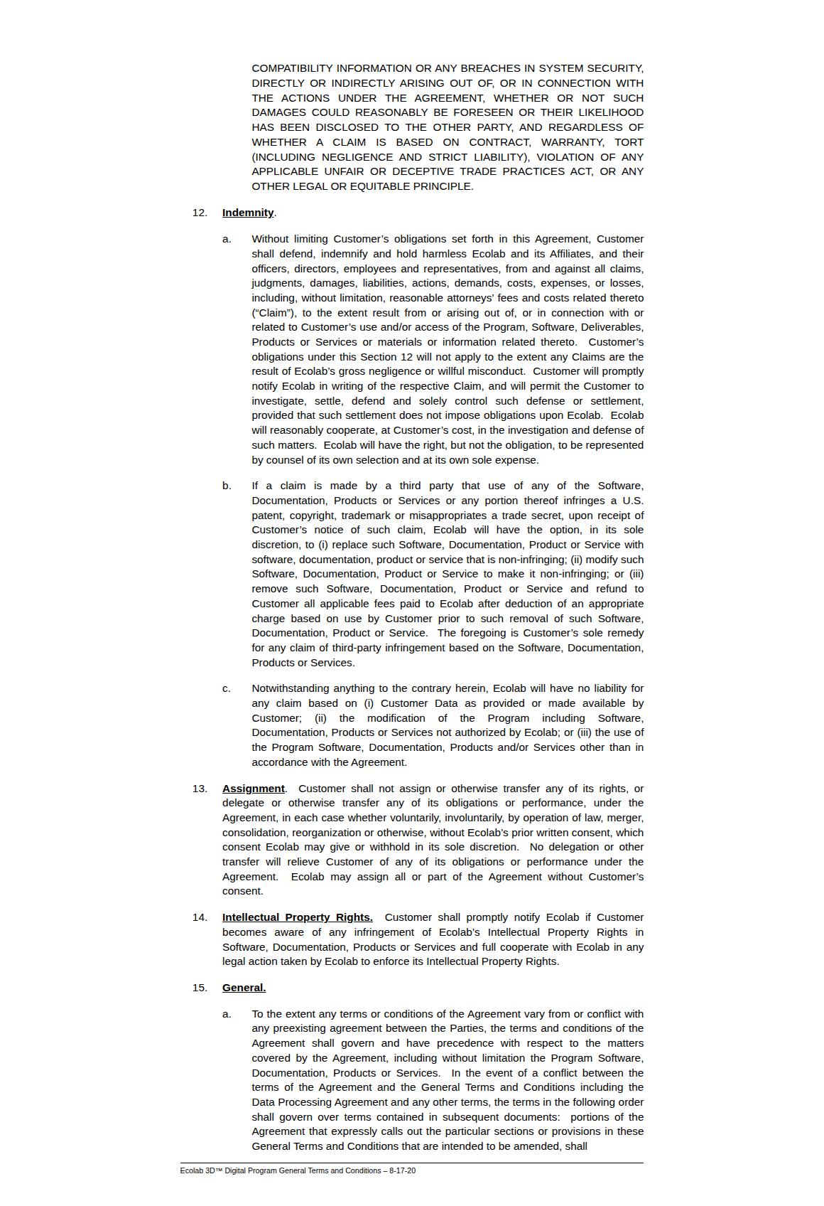COMPATIBILITY INFORMATION OR ANY BREACHES IN SYSTEM SECURITY, DIRECTLY OR INDIRECTLY ARISING OUT OF, OR IN CONNECTION WITH THE ACTIONS UNDER THE AGREEMENT, WHETHER OR NOT SUCH DAMAGES COULD REASONABLY BE FORESEEN OR THEIR LIKELIHOOD HAS BEEN DISCLOSED TO THE OTHER PARTY, AND REGARDLESS OF WHETHER A CLAIM IS BASED ON CONTRACT, WARRANTY, TORT (INCLUDING NEGLIGENCE AND STRICT LIABILITY), VIOLATION OF ANY APPLICABLE UNFAIR OR DECEPTIVE TRADE PRACTICES ACT, OR ANY OTHER LEGAL OR EQUITABLE PRINCIPLE.
12.
Indemnity.
a.
Without limiting Customer’s obligations set forth in this Agreement, Customer shall defend, indemnify and hold harmless Ecolab and its Affiliates, and their officers, directors, employees and representatives, from and against all claims, judgments, damages, liabilities, actions, demands, costs, expenses, or losses, including, without limitation, reasonable attorneys’ fees and costs related thereto (“Claim”), to the extent result from or arising out of, or in connection with or related to Customer’s use and/or access of the Program, Software, Deliverables, Products or Services or materials or information related thereto. Customer’s obligations under this Section 12 will not apply to the extent any Claims are the result of Ecolab’s gross negligence or willful misconduct. Customer will promptly notify Ecolab in writing of the respective Claim, and will permit the Customer to investigate, settle, defend and solely control such defense or settlement, provided that such settlement does not impose obligations upon Ecolab. Ecolab will reasonably cooperate, at Customer’s cost, in the investigation and defense of such matters. Ecolab will have the right, but not the obligation, to be represented by counsel of its own selection and at its own sole expense.
b.
If a claim is made by a third party that use of any of the Software, Documentation, Products or Services or any portion thereof infringes a U.S. patent, copyright, trademark or misappropriates a trade secret, upon receipt of Customer’s notice of such claim, Ecolab will have the option, in its sole discretion, to (i) replace such Software, Documentation, Product or Service with software, documentation, product or service that is non-infringing; (ii) modify such Software, Documentation, Product or Service to make it non-infringing; or (iii) remove such Software, Documentation, Product or Service and refund to Customer all applicable fees paid to Ecolab after deduction of an appropriate charge based on use by Customer prior to such removal of such Software, Documentation, Product or Service. The foregoing is Customer’s sole remedy for any claim of third-party infringement based on the Software, Documentation, Products or Services.
c.
Notwithstanding anything to the contrary herein, Ecolab will have no liability for any claim based on (i) Customer Data as provided or made available by Customer; (ii) the modification of the Program including Software, Documentation, Products or Services not authorized by Ecolab; or (iii) the use of the Program Software, Documentation, Products and/or Services other than in accordance with the Agreement.
13.
Assignment. Customer shall not assign or otherwise transfer any of its rights, or delegate or otherwise transfer any of its obligations or performance, under the Agreement, in each case whether voluntarily, involuntarily, by operation of law, merger, consolidation, reorganization or otherwise, without Ecolab’s prior written consent, which consent Ecolab may give or withhold in its sole discretion. No delegation or other transfer will relieve Customer of any of its obligations or performance under the Agreement. Ecolab may assign all or part of the Agreement without Customer’s consent.
14.
Intellectual Property Rights. Customer shall promptly notify Ecolab if Customer becomes aware of any infringement of Ecolab’s Intellectual Property Rights in Software, Documentation, Products or Services and full cooperate with Ecolab in any legal action taken by Ecolab to enforce its Intellectual Property Rights.
15.
General.
a.
To the extent any terms or conditions of the Agreement vary from or conflict with any preexisting agreement between the Parties, the terms and conditions of the Agreement shall govern and have precedence with respect to the matters covered by the Agreement, including without limitation the Program Software, Documentation, Products or Services. In the event of a conflict between the terms of the Agreement and the General Terms and Conditions including the Data Processing Agreement and any other terms, the terms in the following order shall govern over terms contained in subsequent documents: portions of the Agreement that expressly calls out the particular sections or provisions in these General Terms and Conditions that are intended to be amended, shall
Ecolab 3D™ Digital Program General Terms and Conditions – 8-17-20